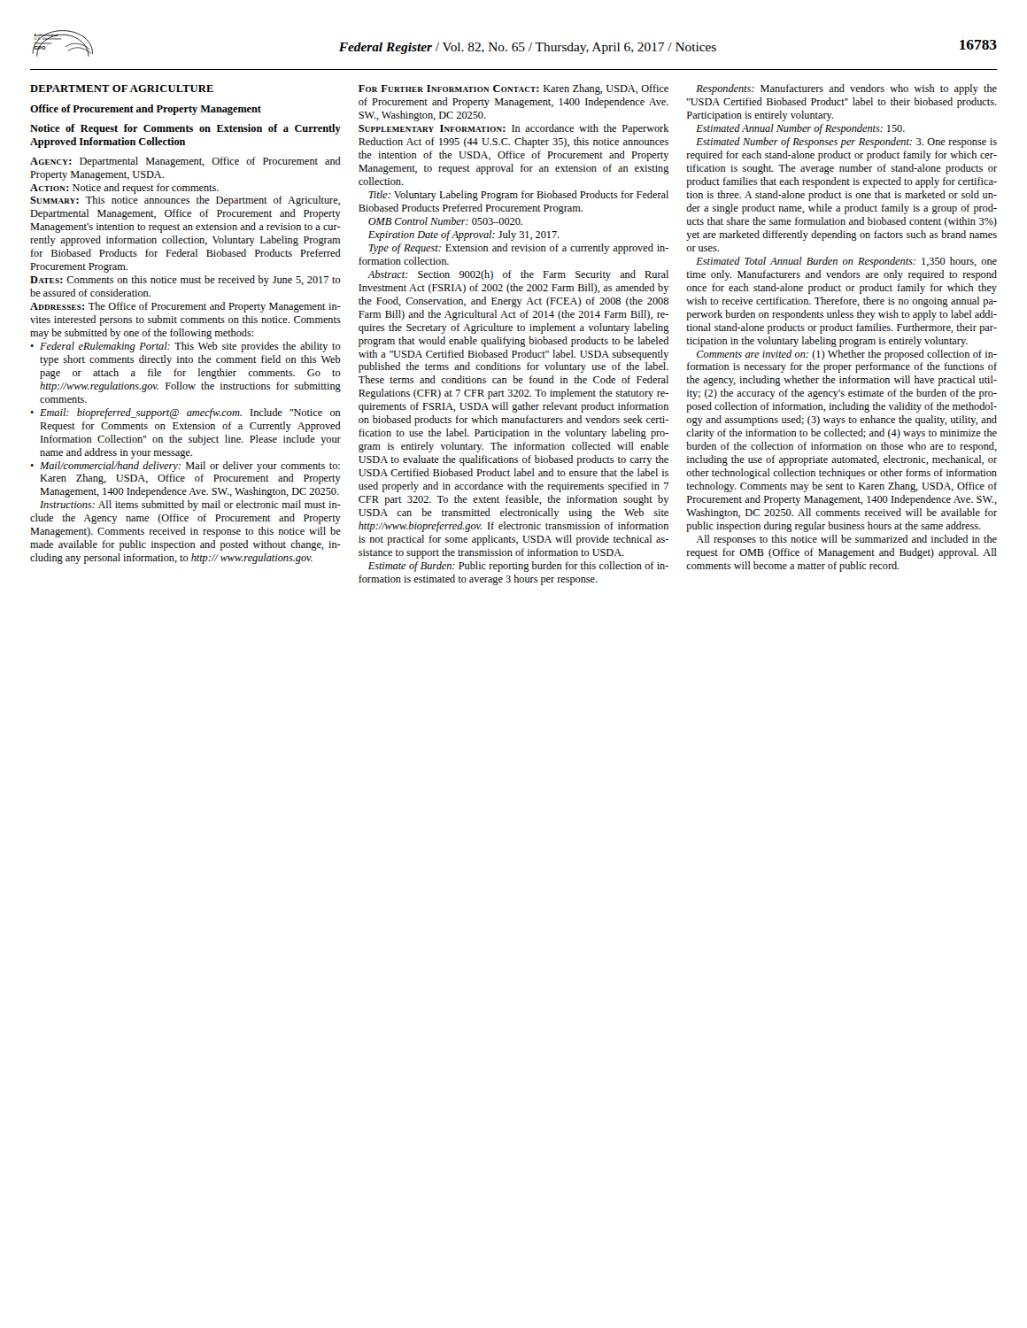Authenticated U.S. Government Information GPO
Federal Register / Vol. 82, No. 65 / Thursday, April 6, 2017 / Notices
16783
DEPARTMENT OF AGRICULTURE
Office of Procurement and Property Management
Notice of Request for Comments on Extension of a Currently Approved Information Collection
Agency: Departmental Management, Office of Procurement and Property Management, USDA.
Action: Notice and request for comments.
Summary: This notice announces the Department of Agriculture, Departmental Management, Office of Procurement and Property Management's intention to request an extension and a revision to a currently approved information collection, Voluntary Labeling Program for Biobased Products for Federal Biobased Products Preferred Procurement Program.
Dates: Comments on this notice must be received by June 5, 2017 to be assured of consideration.
Addresses: The Office of Procurement and Property Management invites interested persons to submit comments on this notice. Comments may be submitted by one of the following methods:
Federal eRulemaking Portal: This Web site provides the ability to type short comments directly into the comment field on this Web page or attach a file for lengthier comments. Go to http://www.regulations.gov. Follow the instructions for submitting comments.
Email: biopreferred_support@ amecfw.com. Include ''Notice on Request for Comments on Extension of a Currently Approved Information Collection'' on the subject line. Please include your name and address in your message.
Mail/commercial/hand delivery: Mail or deliver your comments to: Karen Zhang, USDA, Office of Procurement and Property Management, 1400 Independence Ave. SW., Washington, DC 20250.
Instructions: All items submitted by mail or electronic mail must include the Agency name (Office of Procurement and Property Management). Comments received in response to this notice will be made available for public inspection and posted without change, including any personal information, to http:// www.regulations.gov.
For Further Information Contact: Karen Zhang, USDA, Office of Procurement and Property Management, 1400 Independence Ave. SW., Washington, DC 20250.
Supplementary Information: In accordance with the Paperwork Reduction Act of 1995 (44 U.S.C. Chapter 35), this notice announces the intention of the USDA, Office of Procurement and Property Management, to request approval for an extension of an existing collection.
Title: Voluntary Labeling Program for Biobased Products for Federal Biobased Products Preferred Procurement Program.
OMB Control Number: 0503–0020.
Expiration Date of Approval: July 31, 2017.
Type of Request: Extension and revision of a currently approved information collection.
Abstract: Section 9002(h) of the Farm Security and Rural Investment Act (FSRIA) of 2002 (the 2002 Farm Bill), as amended by the Food, Conservation, and Energy Act (FCEA) of 2008 (the 2008 Farm Bill) and the Agricultural Act of 2014 (the 2014 Farm Bill), requires the Secretary of Agriculture to implement a voluntary labeling program that would enable qualifying biobased products to be labeled with a ''USDA Certified Biobased Product'' label. USDA subsequently published the terms and conditions for voluntary use of the label. These terms and conditions can be found in the Code of Federal Regulations (CFR) at 7 CFR part 3202. To implement the statutory requirements of FSRIA, USDA will gather relevant product information on biobased products for which manufacturers and vendors seek certification to use the label. Participation in the voluntary labeling program is entirely voluntary. The information collected will enable USDA to evaluate the qualifications of biobased products to carry the USDA Certified Biobased Product label and to ensure that the label is used properly and in accordance with the requirements specified in 7 CFR part 3202. To the extent feasible, the information sought by USDA can be transmitted electronically using the Web site http://www.biopreferred.gov. If electronic transmission of information is not practical for some applicants, USDA will provide technical assistance to support the transmission of information to USDA.
Estimate of Burden: Public reporting burden for this collection of information is estimated to average 3 hours per response.
Respondents: Manufacturers and vendors who wish to apply the ''USDA Certified Biobased Product'' label to their biobased products. Participation is entirely voluntary.
Estimated Annual Number of Respondents: 150.
Estimated Number of Responses per Respondent: 3. One response is required for each stand-alone product or product family for which certification is sought. The average number of stand-alone products or product families that each respondent is expected to apply for certification is three. A stand-alone product is one that is marketed or sold under a single product name, while a product family is a group of products that share the same formulation and biobased content (within 3%) yet are marketed differently depending on factors such as brand names or uses.
Estimated Total Annual Burden on Respondents: 1,350 hours, one time only. Manufacturers and vendors are only required to respond once for each stand-alone product or product family for which they wish to receive certification. Therefore, there is no ongoing annual paperwork burden on respondents unless they wish to apply to label additional stand-alone products or product families. Furthermore, their participation in the voluntary labeling program is entirely voluntary.
Comments are invited on: (1) Whether the proposed collection of information is necessary for the proper performance of the functions of the agency, including whether the information will have practical utility; (2) the accuracy of the agency's estimate of the burden of the proposed collection of information, including the validity of the methodology and assumptions used; (3) ways to enhance the quality, utility, and clarity of the information to be collected; and (4) ways to minimize the burden of the collection of information on those who are to respond, including the use of appropriate automated, electronic, mechanical, or other technological collection techniques or other forms of information technology. Comments may be sent to Karen Zhang, USDA, Office of Procurement and Property Management, 1400 Independence Ave. SW., Washington, DC 20250. All comments received will be available for public inspection during regular business hours at the same address.
All responses to this notice will be summarized and included in the request for OMB (Office of Management and Budget) approval. All comments will become a matter of public record.